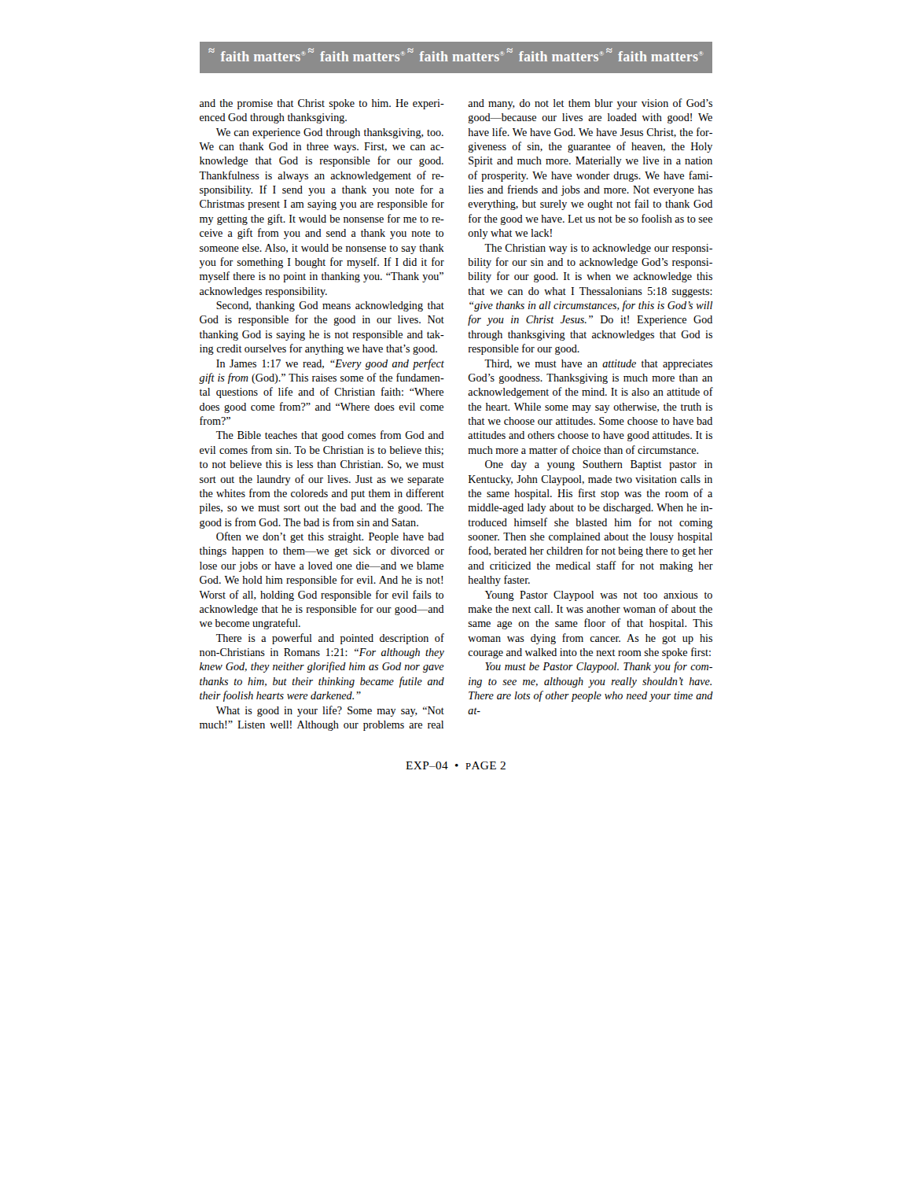faith matters® faith matters® faith matters® faith matters® faith matters®
and the promise that Christ spoke to him. He experienced God through thanksgiving.
We can experience God through thanksgiving, too. We can thank God in three ways. First, we can acknowledge that God is responsible for our good. Thankfulness is always an acknowledgement of responsibility. If I send you a thank you note for a Christmas present I am saying you are responsible for my getting the gift. It would be nonsense for me to receive a gift from you and send a thank you note to someone else. Also, it would be nonsense to say thank you for something I bought for myself. If I did it for myself there is no point in thanking you. “Thank you” acknowledges responsibility.
Second, thanking God means acknowledging that God is responsible for the good in our lives. Not thanking God is saying he is not responsible and taking credit ourselves for anything we have that’s good.
In James 1:17 we read, “Every good and perfect gift is from (God).” This raises some of the fundamental questions of life and of Christian faith: “Where does good come from?” and “Where does evil come from?”
The Bible teaches that good comes from God and evil comes from sin. To be Christian is to believe this; to not believe this is less than Christian. So, we must sort out the laundry of our lives. Just as we separate the whites from the coloreds and put them in different piles, so we must sort out the bad and the good. The good is from God. The bad is from sin and Satan.
Often we don’t get this straight. People have bad things happen to them—we get sick or divorced or lose our jobs or have a loved one die—and we blame God. We hold him responsible for evil. And he is not! Worst of all, holding God responsible for evil fails to acknowledge that he is responsible for our good—and we become ungrateful.
There is a powerful and pointed description of non-Christians in Romans 1:21: “For although they knew God, they neither glorified him as God nor gave thanks to him, but their thinking became futile and their foolish hearts were darkened.”
What is good in your life? Some may say, “Not much!” Listen well! Although our problems are real and many, do not let them blur your vision of God’s good—because our lives are loaded with good! We have life. We have God. We have Jesus Christ, the forgiveness of sin, the guarantee of heaven, the Holy Spirit and much more. Materially we live in a nation of prosperity. We have wonder drugs. We have families and friends and jobs and more. Not everyone has everything, but surely we ought not fail to thank God for the good we have. Let us not be so foolish as to see only what we lack!
The Christian way is to acknowledge our responsibility for our sin and to acknowledge God’s responsibility for our good. It is when we acknowledge this that we can do what I Thessalonians 5:18 suggests: “give thanks in all circumstances, for this is God’s will for you in Christ Jesus.” Do it! Experience God through thanksgiving that acknowledges that God is responsible for our good.
Third, we must have an attitude that appreciates God’s goodness. Thanksgiving is much more than an acknowledgement of the mind. It is also an attitude of the heart. While some may say otherwise, the truth is that we choose our attitudes. Some choose to have bad attitudes and others choose to have good attitudes. It is much more a matter of choice than of circumstance.
One day a young Southern Baptist pastor in Kentucky, John Claypool, made two visitation calls in the same hospital. His first stop was the room of a middle-aged lady about to be discharged. When he introduced himself she blasted him for not coming sooner. Then she complained about the lousy hospital food, berated her children for not being there to get her and criticized the medical staff for not making her healthy faster.
Young Pastor Claypool was not too anxious to make the next call. It was another woman of about the same age on the same floor of that hospital. This woman was dying from cancer. As he got up his courage and walked into the next room she spoke first:
You must be Pastor Claypool. Thank you for coming to see me, although you really shouldn’t have. There are lots of other people who need your time and at-
EXP–04 • PAGE 2